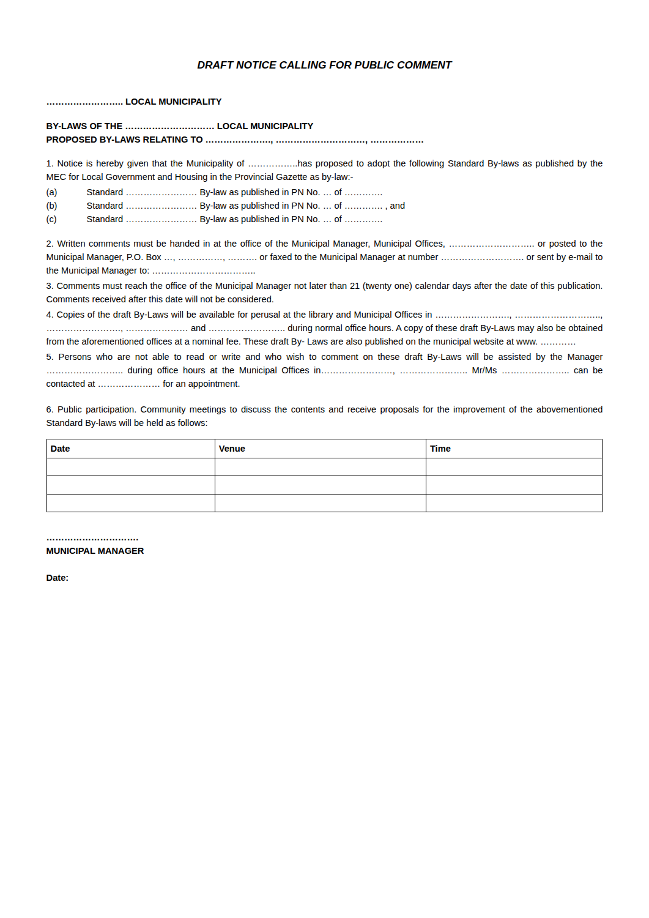DRAFT NOTICE CALLING FOR PUBLIC COMMENT
…………………….. LOCAL MUNICIPALITY
BY-LAWS OF THE ………………………… LOCAL MUNICIPALITY
PROPOSED BY-LAWS RELATING TO …………………., …………………………, ………………
1. Notice is hereby given that the Municipality of ……………..has proposed to adopt the following Standard By-laws as published by the MEC for Local Government and Housing in the Provincial Gazette as by-law:-
(a) Standard …………………… By-law as published in PN No. … of ………….
(b) Standard …………………… By-law as published in PN No. … of …………. , and
(c) Standard …………………… By-law as published in PN No. … of ………….
2. Written comments must be handed in at the office of the Municipal Manager, Municipal Offices, ……………………….. or posted to the Municipal Manager, P.O. Box …, ……………, ………. or faxed to the Municipal Manager at number ………………………. or sent by e-mail to the Municipal Manager to: ……………………………..
3. Comments must reach the office of the Municipal Manager not later than 21 (twenty one) calendar days after the date of this publication. Comments received after this date will not be considered.
4. Copies of the draft By-Laws will be available for perusal at the library and Municipal Offices in ……………………., ……………………….., ……………………., ………………… and …………………….. during normal office hours. A copy of these draft By-Laws may also be obtained from the aforementioned offices at a nominal fee. These draft By- Laws are also published on the municipal website at www. …………
5. Persons who are not able to read or write and who wish to comment on these draft By-Laws will be assisted by the Manager …………………….. during office hours at the Municipal Offices in……………………, ………………….. Mr/Ms ………………….. can be contacted at ………………… for an appointment.
6. Public participation. Community meetings to discuss the contents and receive proposals for the improvement of the abovementioned Standard By-laws will be held as follows:
| Date | Venue | Time |
| --- | --- | --- |
………………………….
MUNICIPAL MANAGER
Date: